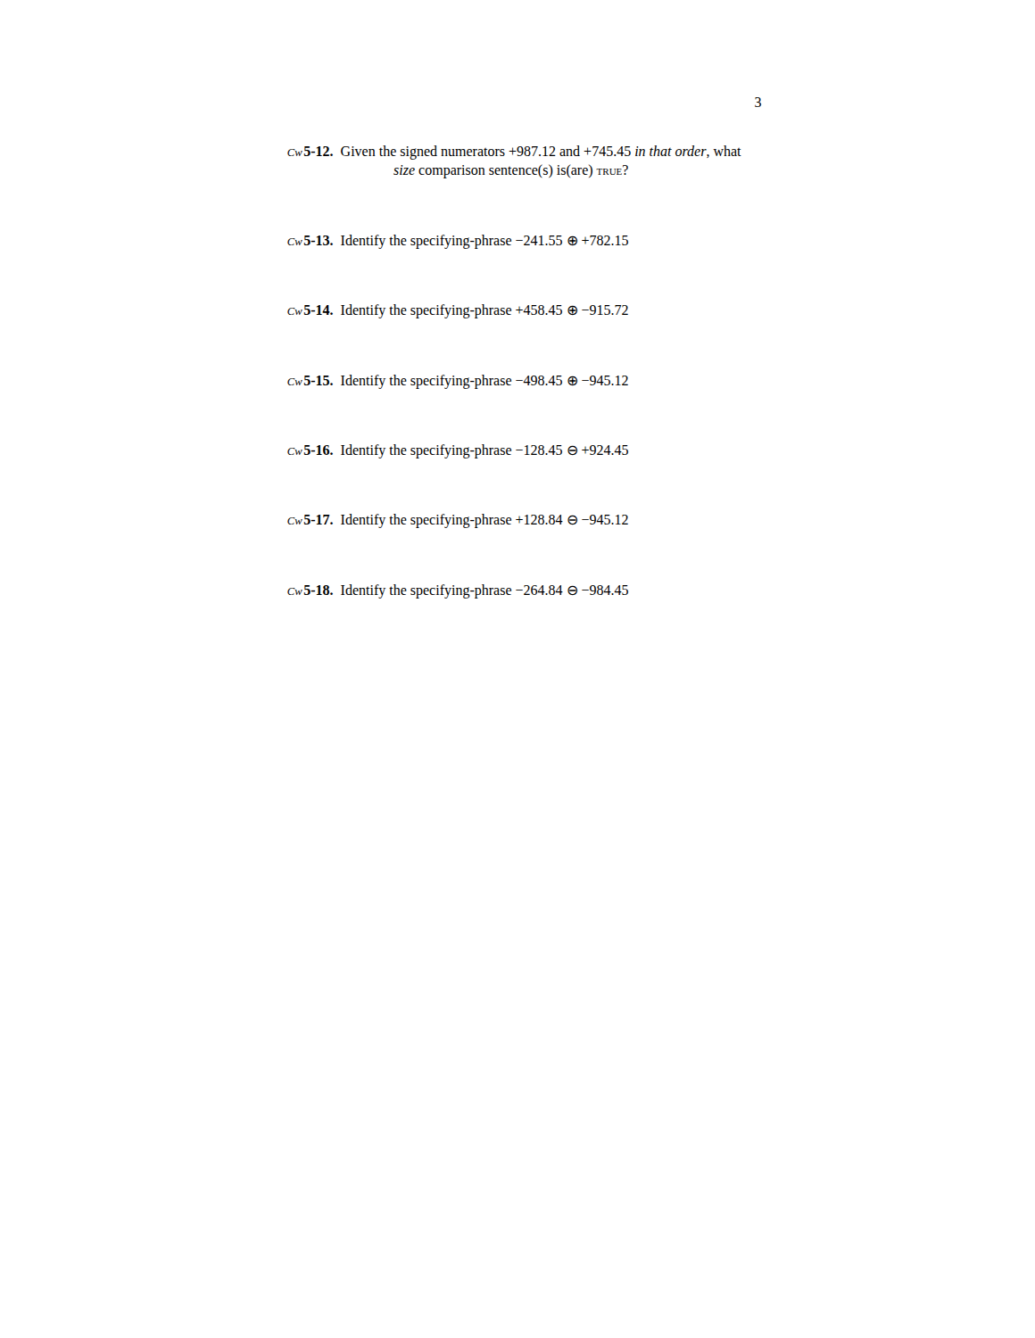3
Cw 5-12.
Given the signed numerators +987.12 and +745.45 in that order, what size comparison sentence(s) is(are) true?
Cw 5-13.
Identify the specifying-phrase −241.55 ⊕ +782.15
Cw 5-14.
Identify the specifying-phrase +458.45 ⊕ −915.72
Cw 5-15.
Identify the specifying-phrase −498.45 ⊕ −945.12
Cw 5-16.
Identify the specifying-phrase −128.45 ⊖ +924.45
Cw 5-17.
Identify the specifying-phrase +128.84 ⊖ −945.12
Cw 5-18.
Identify the specifying-phrase −264.84 ⊖ −984.45